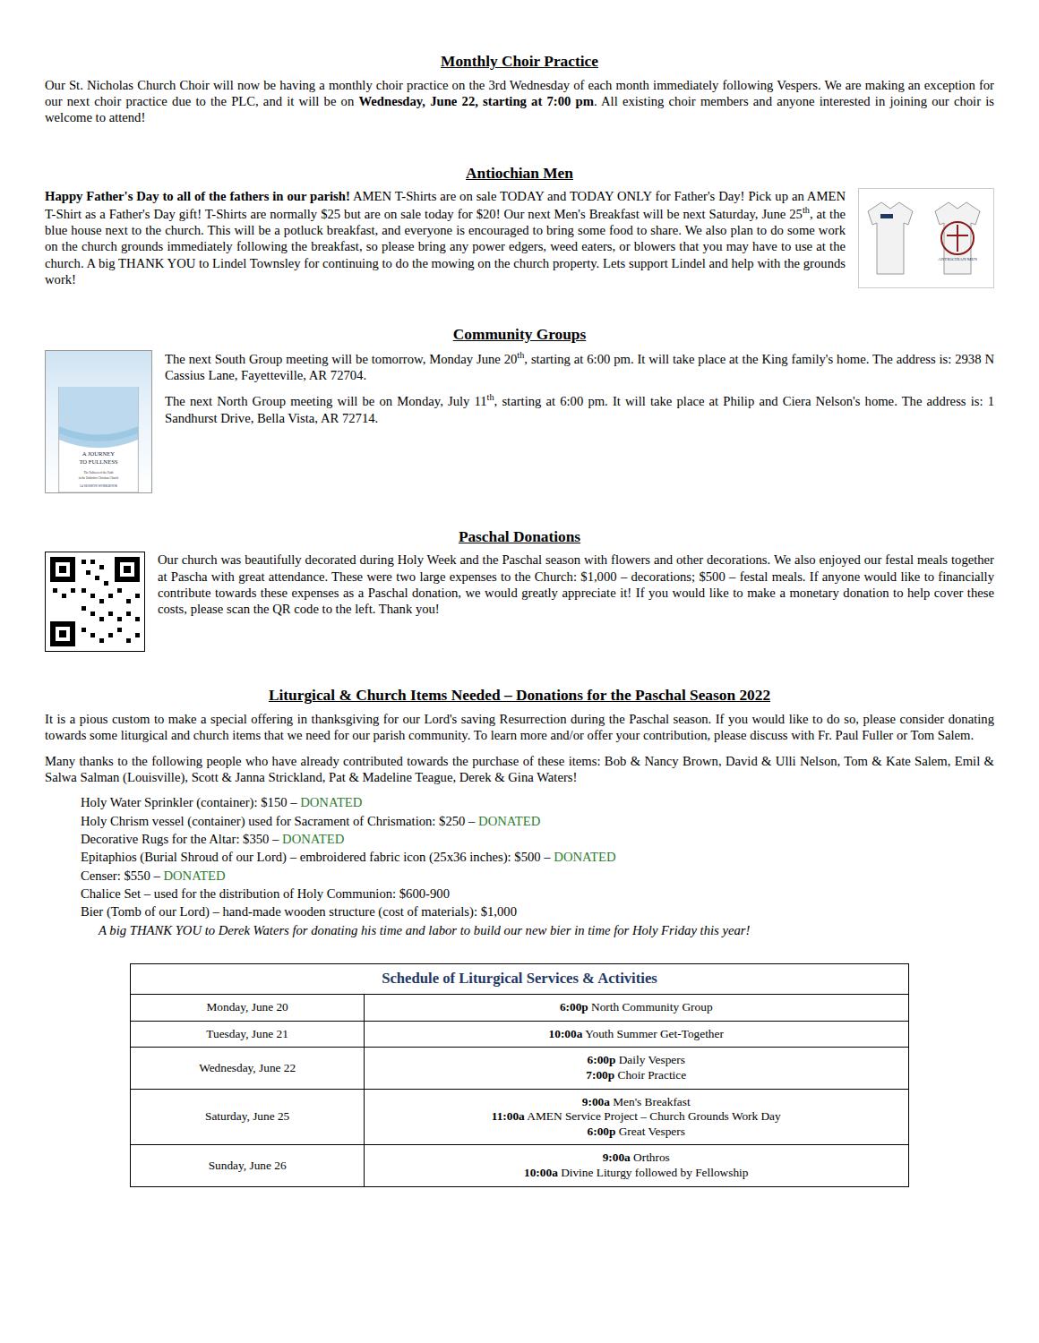Monthly Choir Practice
Our St. Nicholas Church Choir will now be having a monthly choir practice on the 3rd Wednesday of each month immediately following Vespers. We are making an exception for our next choir practice due to the PLC, and it will be on Wednesday, June 22, starting at 7:00 pm. All existing choir members and anyone interested in joining our choir is welcome to attend!
Antiochian Men
ANTIOCHIAN MEN
Happy Father's Day to all of the fathers in our parish! AMEN T-Shirts are on sale TODAY and TODAY ONLY for Father's Day! Pick up an AMEN T-Shirt as a Father's Day gift! T-Shirts are normally $25 but are on sale today for $20! Our next Men's Breakfast will be next Saturday, June 25th, at the blue house next to the church. This will be a potluck breakfast, and everyone is encouraged to bring some food to share. We also plan to do some work on the church grounds immediately following the breakfast, so please bring any power edgers, weed eaters, or blowers that you may have to use at the church. A big THANK YOU to Lindel Townsley for continuing to do the mowing on the church property. Lets support Lindel and help with the grounds work!
Community Groups
A JOURNEY TO FULLNESS The Fullness of the Faith in the Orthodox Christian Church 14-SESSION WORKBOOK
The next South Group meeting will be tomorrow, Monday June 20th, starting at 6:00 pm. It will take place at the King family's home. The address is: 2938 N Cassius Lane, Fayetteville, AR 72704.
The next North Group meeting will be on Monday, July 11th, starting at 6:00 pm. It will take place at Philip and Ciera Nelson's home. The address is: 1 Sandhurst Drive, Bella Vista, AR 72714.
Paschal Donations
Our church was beautifully decorated during Holy Week and the Paschal season with flowers and other decorations. We also enjoyed our festal meals together at Pascha with great attendance. These were two large expenses to the Church: $1,000 – decorations; $500 – festal meals. If anyone would like to financially contribute towards these expenses as a Paschal donation, we would greatly appreciate it! If you would like to make a monetary donation to help cover these costs, please scan the QR code to the left. Thank you!
Liturgical & Church Items Needed – Donations for the Paschal Season 2022
It is a pious custom to make a special offering in thanksgiving for our Lord's saving Resurrection during the Paschal season. If you would like to do so, please consider donating towards some liturgical and church items that we need for our parish community. To learn more and/or offer your contribution, please discuss with Fr. Paul Fuller or Tom Salem.
Many thanks to the following people who have already contributed towards the purchase of these items: Bob & Nancy Brown, David & Ulli Nelson, Tom & Kate Salem, Emil & Salwa Salman (Louisville), Scott & Janna Strickland, Pat & Madeline Teague, Derek & Gina Waters!
Holy Water Sprinkler (container): $150 – DONATED
Holy Chrism vessel (container) used for Sacrament of Chrismation: $250 – DONATED
Decorative Rugs for the Altar: $350 – DONATED
Epitaphios (Burial Shroud of our Lord) – embroidered fabric icon (25x36 inches): $500 – DONATED
Censer: $550 – DONATED
Chalice Set – used for the distribution of Holy Communion: $600-900
Bier (Tomb of our Lord) – hand-made wooden structure (cost of materials): $1,000
A big THANK YOU to Derek Waters for donating his time and labor to build our new bier in time for Holy Friday this year!
Schedule of Liturgical Services & Activities
| Monday, June 20 | 6:00p North Community Group |
| Tuesday, June 21 | 10:00a Youth Summer Get-Together |
| Wednesday, June 22 | 6:00p Daily Vespers 7:00p Choir Practice |
| Saturday, June 25 | 9:00a Men's Breakfast 11:00a AMEN Service Project – Church Grounds Work Day 6:00p Great Vespers |
| Sunday, June 26 | 9:00a Orthros 10:00a Divine Liturgy followed by Fellowship |